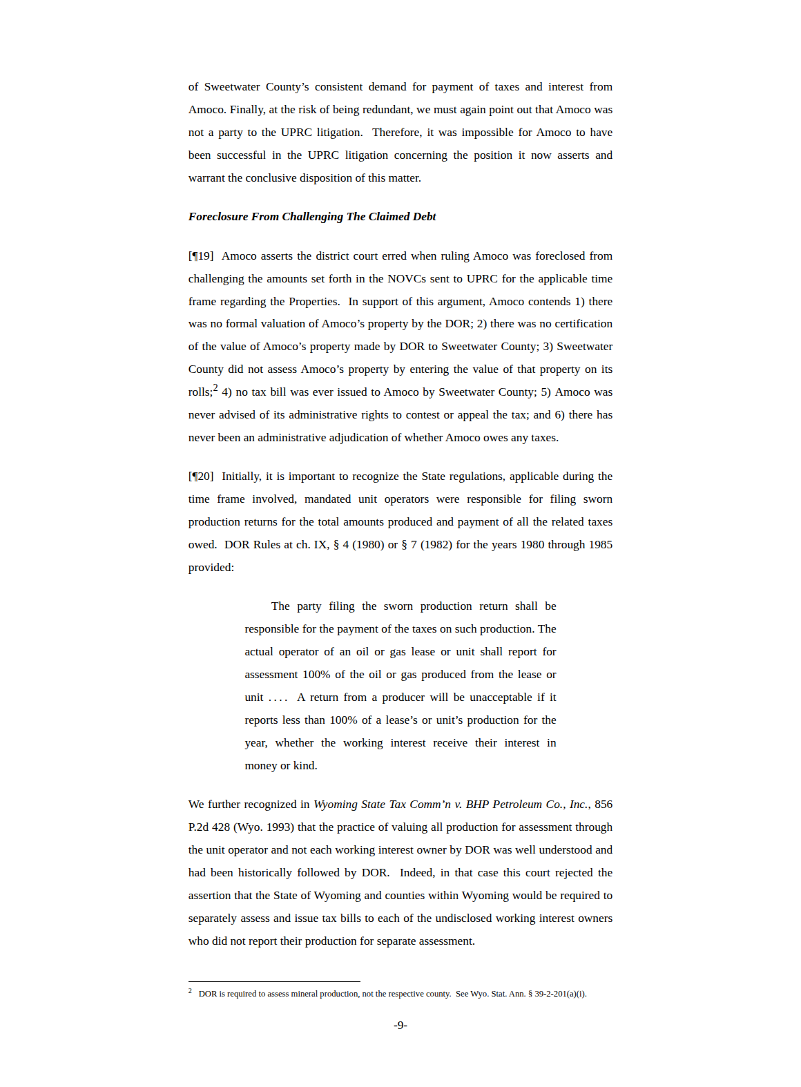of Sweetwater County’s consistent demand for payment of taxes and interest from Amoco. Finally, at the risk of being redundant, we must again point out that Amoco was not a party to the UPRC litigation. Therefore, it was impossible for Amoco to have been successful in the UPRC litigation concerning the position it now asserts and warrant the conclusive disposition of this matter.
Foreclosure From Challenging The Claimed Debt
[¶19] Amoco asserts the district court erred when ruling Amoco was foreclosed from challenging the amounts set forth in the NOVCs sent to UPRC for the applicable time frame regarding the Properties. In support of this argument, Amoco contends 1) there was no formal valuation of Amoco’s property by the DOR; 2) there was no certification of the value of Amoco’s property made by DOR to Sweetwater County; 3) Sweetwater County did not assess Amoco’s property by entering the value of that property on its rolls;2 4) no tax bill was ever issued to Amoco by Sweetwater County; 5) Amoco was never advised of its administrative rights to contest or appeal the tax; and 6) there has never been an administrative adjudication of whether Amoco owes any taxes.
[¶20] Initially, it is important to recognize the State regulations, applicable during the time frame involved, mandated unit operators were responsible for filing sworn production returns for the total amounts produced and payment of all the related taxes owed. DOR Rules at ch. IX, § 4 (1980) or § 7 (1982) for the years 1980 through 1985 provided:
The party filing the sworn production return shall be responsible for the payment of the taxes on such production. The actual operator of an oil or gas lease or unit shall report for assessment 100% of the oil or gas produced from the lease or unit . . . . A return from a producer will be unacceptable if it reports less than 100% of a lease’s or unit’s production for the year, whether the working interest receive their interest in money or kind.
We further recognized in Wyoming State Tax Comm’n v. BHP Petroleum Co., Inc., 856 P.2d 428 (Wyo. 1993) that the practice of valuing all production for assessment through the unit operator and not each working interest owner by DOR was well understood and had been historically followed by DOR. Indeed, in that case this court rejected the assertion that the State of Wyoming and counties within Wyoming would be required to separately assess and issue tax bills to each of the undisclosed working interest owners who did not report their production for separate assessment.
2 DOR is required to assess mineral production, not the respective county. See Wyo. Stat. Ann. § 39-2-201(a)(i).
-9-